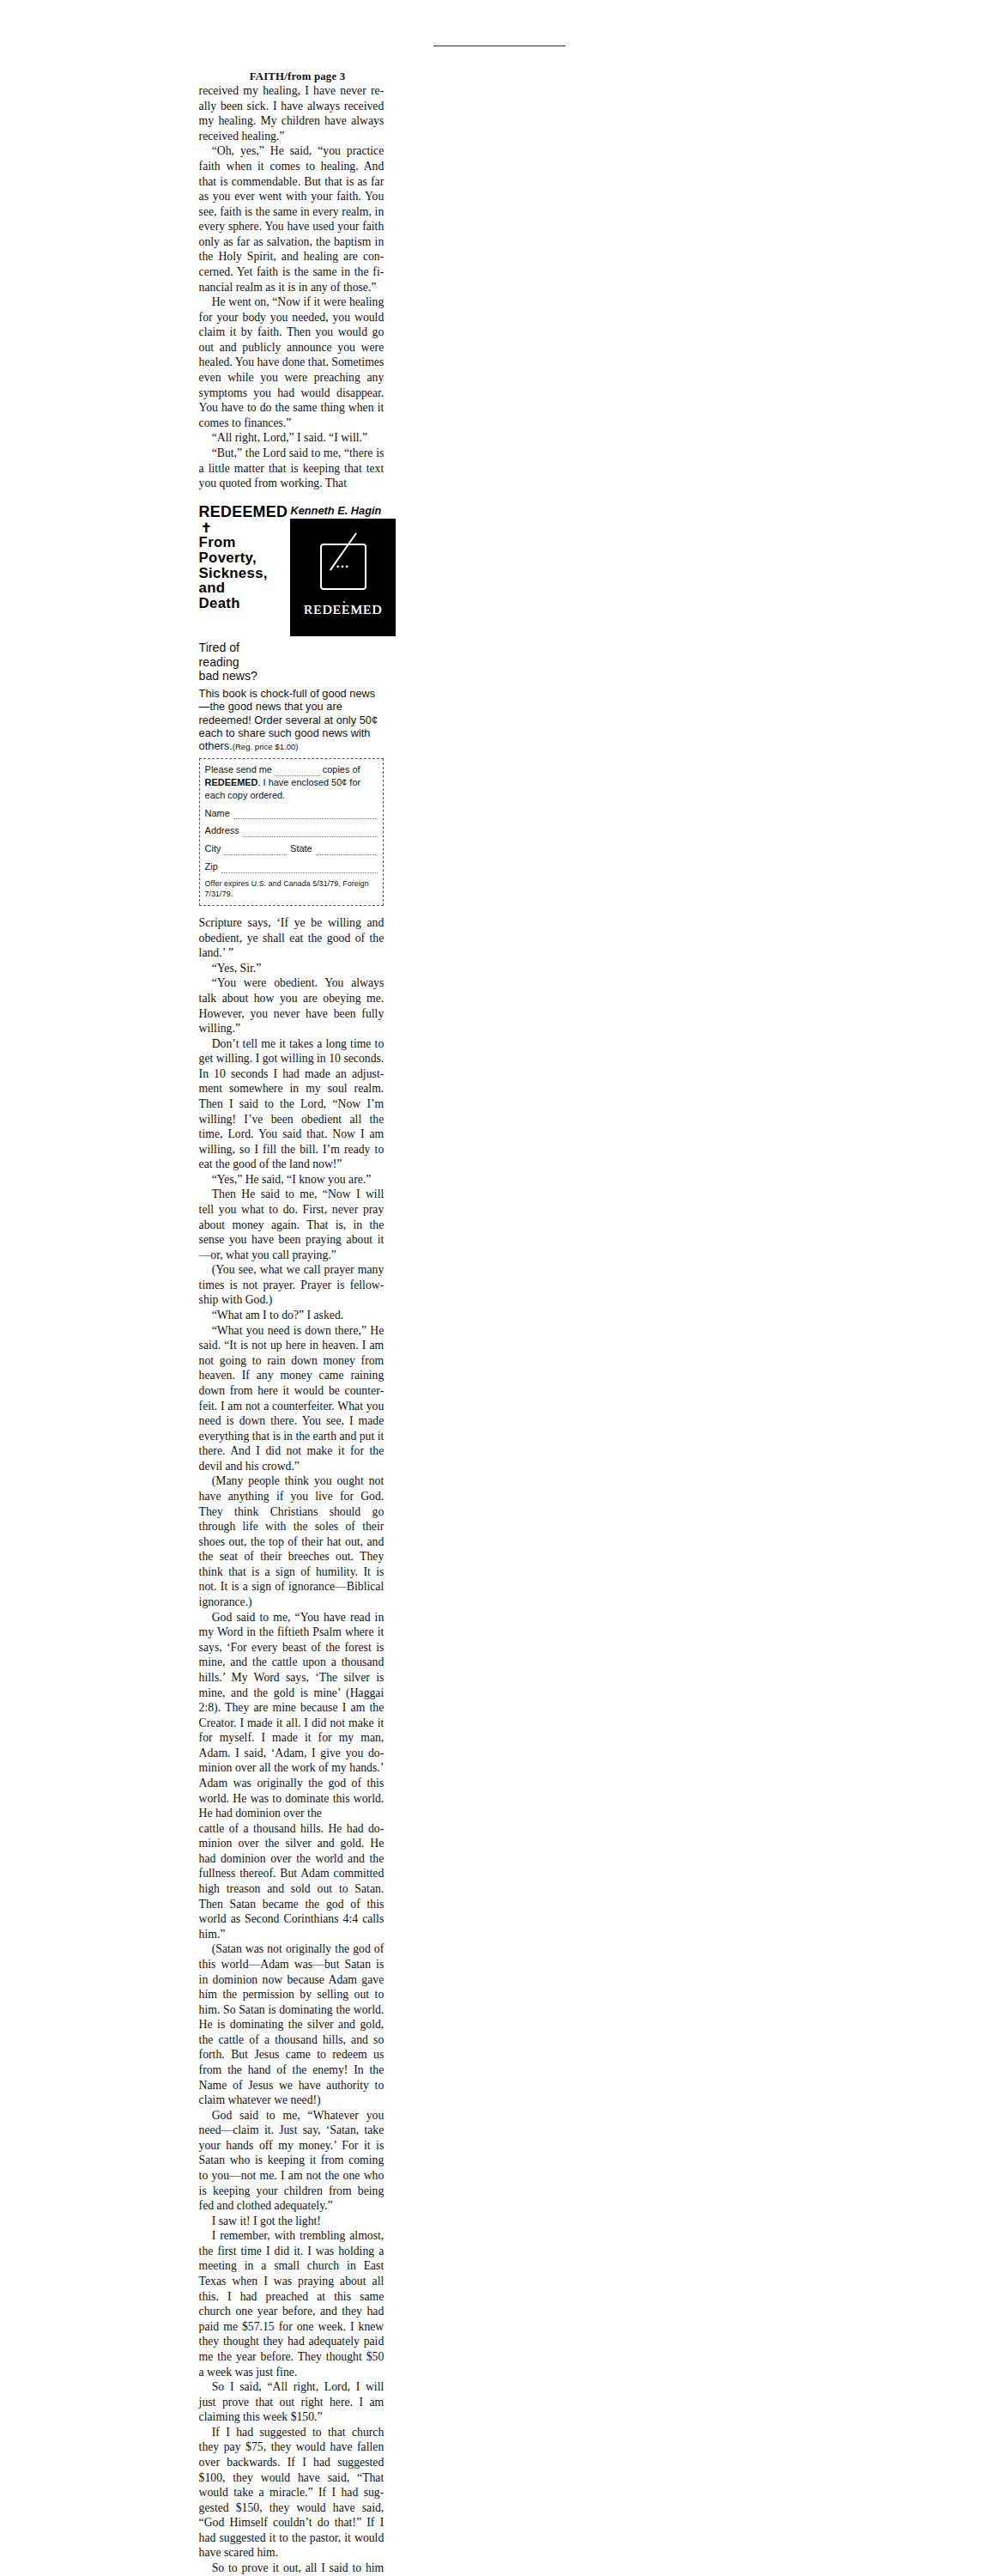FAITH/from page 3
received my healing, I have never really been sick. I have always received my healing. My children have always received healing.”
“Oh, yes,” He said, “you practice faith when it comes to healing. And that is commendable. But that is as far as you ever went with your faith. You see, faith is the same in every realm, in every sphere. You have used your faith only as far as salvation, the baptism in the Holy Spirit, and healing are concerned. Yet faith is the same in the financial realm as it is in any of those.”
He went on, “Now if it were healing for your body you needed, you would claim it by faith. Then you would go out and publicly announce you were healed. You have done that. Sometimes even while you were preaching any symptoms you had would disappear. You have to do the same thing when it comes to finances.”
“All right, Lord,” I said. “I will.”
“But,” the Lord said to me, “there is a little matter that is keeping that text you quoted from working. That
REDEEMED ✝
From
Poverty,
Sickness,
and
Death
Kenneth E. Hagin
REDEEMED
Tired of
reading
bad news?
This book is chock-full of good news—the good news that you are redeemed! Order several at only 50¢ each to share such good news with others.(Reg. price $1.00)
Please send me copies of REDEEMED. I have enclosed 50¢ for each copy ordered.
Name
Address
City State
Zip
Offer expires U.S. and Canada 5/31/79, Foreign 7/31/79.
Scripture says, ‘If ye be willing and obedient, ye shall eat the good of the land.’ ”
“Yes, Sir.”
“You were obedient. You always talk about how you are obeying me. However, you never have been fully willing.”
Don’t tell me it takes a long time to get willing. I got willing in 10 seconds. In 10 seconds I had made an adjustment somewhere in my soul realm. Then I said to the Lord, “Now I’m willing! I’ve been obedient all the time, Lord. You said that. Now I am willing, so I fill the bill. I’m ready to eat the good of the land now!”
“Yes,” He said, “I know you are.”
Then He said to me, “Now I will tell you what to do. First, never pray about money again. That is, in the sense you have been praying about it—or, what you call praying.”
(You see, what we call prayer many times is not prayer. Prayer is fellowship with God.)
“What am I to do?” I asked.
“What you need is down there,” He said. “It is not up here in heaven. I am not going to rain down money from heaven. If any money came raining down from here it would be counterfeit. I am not a counterfeiter. What you need is down there. You see, I made everything that is in the earth and put it there. And I did not make it for the devil and his crowd.”
(Many people think you ought not have anything if you live for God. They think Christians should go through life with the soles of their shoes out, the top of their hat out, and the seat of their breeches out. They think that is a sign of humility. It is not. It is a sign of ignorance—Biblical ignorance.)
God said to me, “You have read in my Word in the fiftieth Psalm where it says, ‘For every beast of the forest is mine, and the cattle upon a thousand hills.’ My Word says, ‘The silver is mine, and the gold is mine’ (Haggai 2:8). They are mine because I am the Creator. I made it all. I did not make it for myself. I made it for my man, Adam. I said, ‘Adam, I give you dominion over all the work of my hands.’ Adam was originally the god of this world. He was to dominate this world. He had dominion over the
cattle of a thousand hills. He had dominion over the silver and gold. He had dominion over the world and the fullness thereof. But Adam committed high treason and sold out to Satan. Then Satan became the god of this world as Second Corinthians 4:4 calls him.”
(Satan was not originally the god of this world—Adam was—but Satan is in dominion now because Adam gave him the permission by selling out to him. So Satan is dominating the world. He is dominating the silver and gold, the cattle of a thousand hills, and so forth. But Jesus came to redeem us from the hand of the enemy! In the Name of Jesus we have authority to claim whatever we need!)
God said to me, “Whatever you need—claim it. Just say, ‘Satan, take your hands off my money.’ For it is Satan who is keeping it from coming to you—not me. I am not the one who is keeping your children from being fed and clothed adequately.”
I saw it! I got the light!
I remember, with trembling almost, the first time I did it. I was holding a meeting in a small church in East Texas when I was praying about all this. I had preached at this same church one year before, and they had paid me $57.15 for one week. I knew they thought they had adequately paid me the year before. They thought $50 a week was just fine.
So I said, “All right, Lord, I will just prove that out right here. I am claiming this week $150.”
If I had suggested to that church they pay $75, they would have fallen over backwards. If I had suggested $100, they would have said, “That would take a miracle.” If I had suggested $150, they would have said, “God Himself couldn’t do that!” If I had suggested it to the pastor, it would have scared him.
So to prove it out, all I said to him was, “Pastor, don’t put on any pressure at all for money during this meeting. Just pass the offering plate and give the people a chance to give.”
Then I held fast to my confession: “Satan, take your hands off my money.”
Continued on next page
8